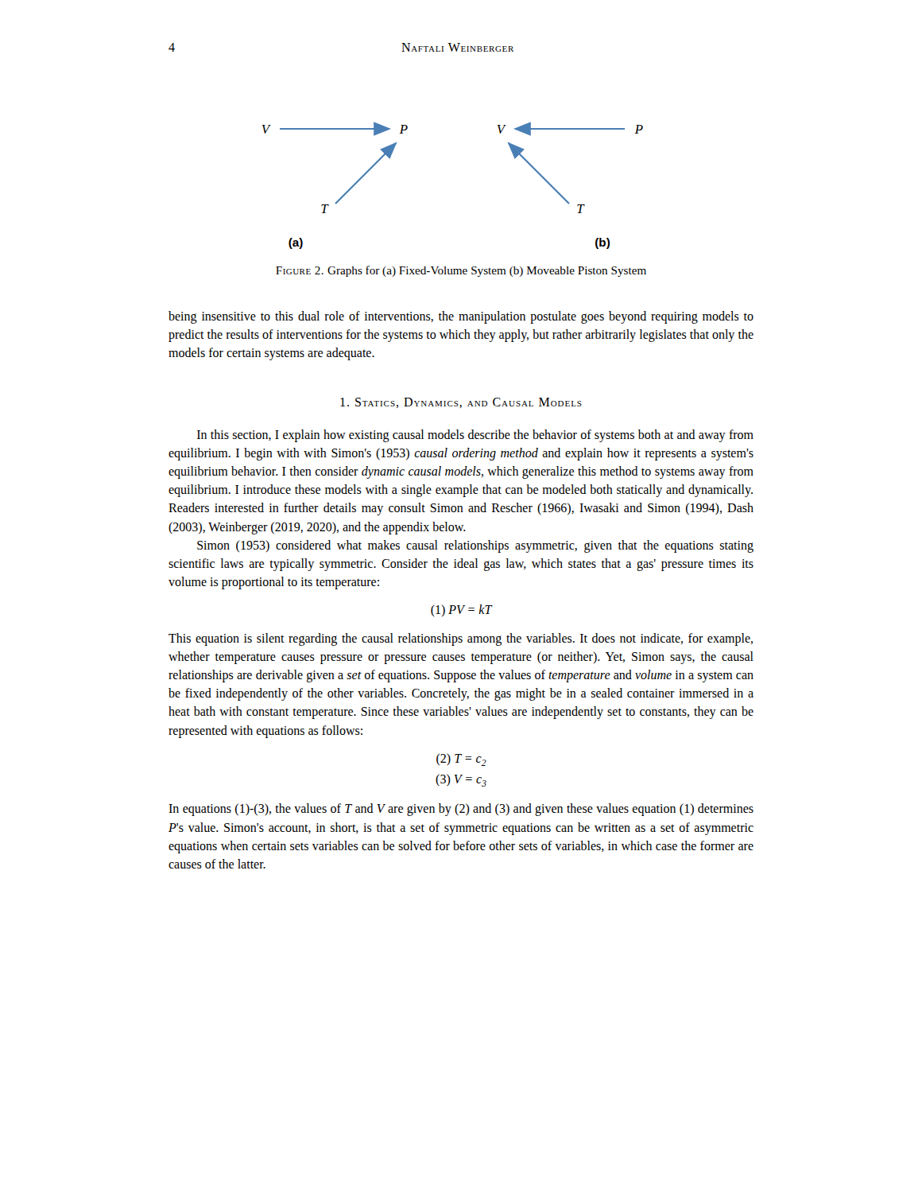4 Naftali Weinberger
V P T (a)
V P T (b)
Figure 2. Graphs for (a) Fixed-Volume System (b) Moveable Piston System
being insensitive to this dual role of interventions, the manipulation postulate goes beyond requiring models to predict the results of interventions for the systems to which they apply, but rather arbitrarily legislates that only the models for certain systems are adequate.
1. Statics, Dynamics, and Causal Models
In this section, I explain how existing causal models describe the behavior of systems both at and away from equilibrium. I begin with with Simon's (1953) causal ordering method and explain how it represents a system's equilibrium behavior. I then consider dynamic causal models, which generalize this method to systems away from equilibrium. I introduce these models with a single example that can be modeled both statically and dynamically. Readers interested in further details may consult Simon and Rescher (1966), Iwasaki and Simon (1994), Dash (2003), Weinberger (2019, 2020), and the appendix below.
Simon (1953) considered what makes causal relationships asymmetric, given that the equations stating scientific laws are typically symmetric. Consider the ideal gas law, which states that a gas' pressure times its volume is proportional to its temperature:
(1) PV = kT
This equation is silent regarding the causal relationships among the variables. It does not indicate, for example, whether temperature causes pressure or pressure causes temperature (or neither). Yet, Simon says, the causal relationships are derivable given a set of equations. Suppose the values of temperature and volume in a system can be fixed independently of the other variables. Concretely, the gas might be in a sealed container immersed in a heat bath with constant temperature. Since these variables' values are independently set to constants, they can be represented with equations as follows:
(2) T = c2
(3) V = c3
In equations (1)-(3), the values of T and V are given by (2) and (3) and given these values equation (1) determines P's value. Simon's account, in short, is that a set of symmetric equations can be written as a set of asymmetric equations when certain sets variables can be solved for before other sets of variables, in which case the former are causes of the latter.